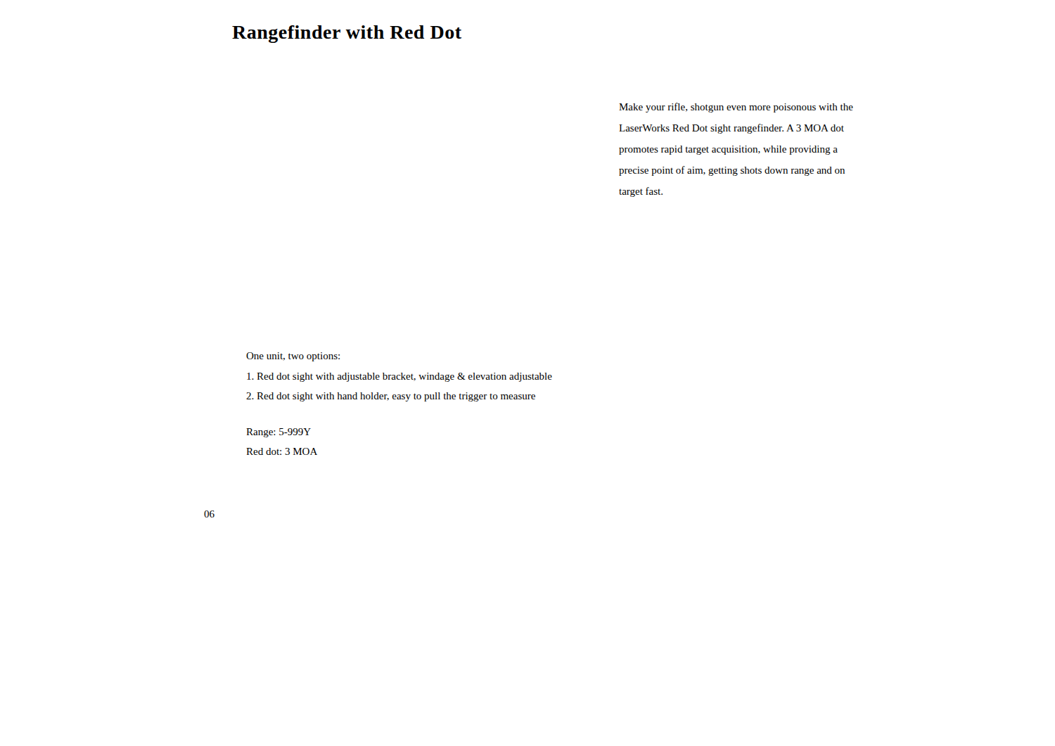Rangefinder with Red Dot
Make your rifle, shotgun even more poisonous with the LaserWorks Red Dot sight rangefinder. A 3 MOA dot promotes rapid target acquisition, while providing a precise point of aim, getting shots down range and on target fast.
One unit, two options:
1. Red dot sight with adjustable bracket, windage & elevation adjustable
2. Red dot sight with hand holder, easy to pull the trigger to measure
Range: 5-999Y
Red dot: 3 MOA
06